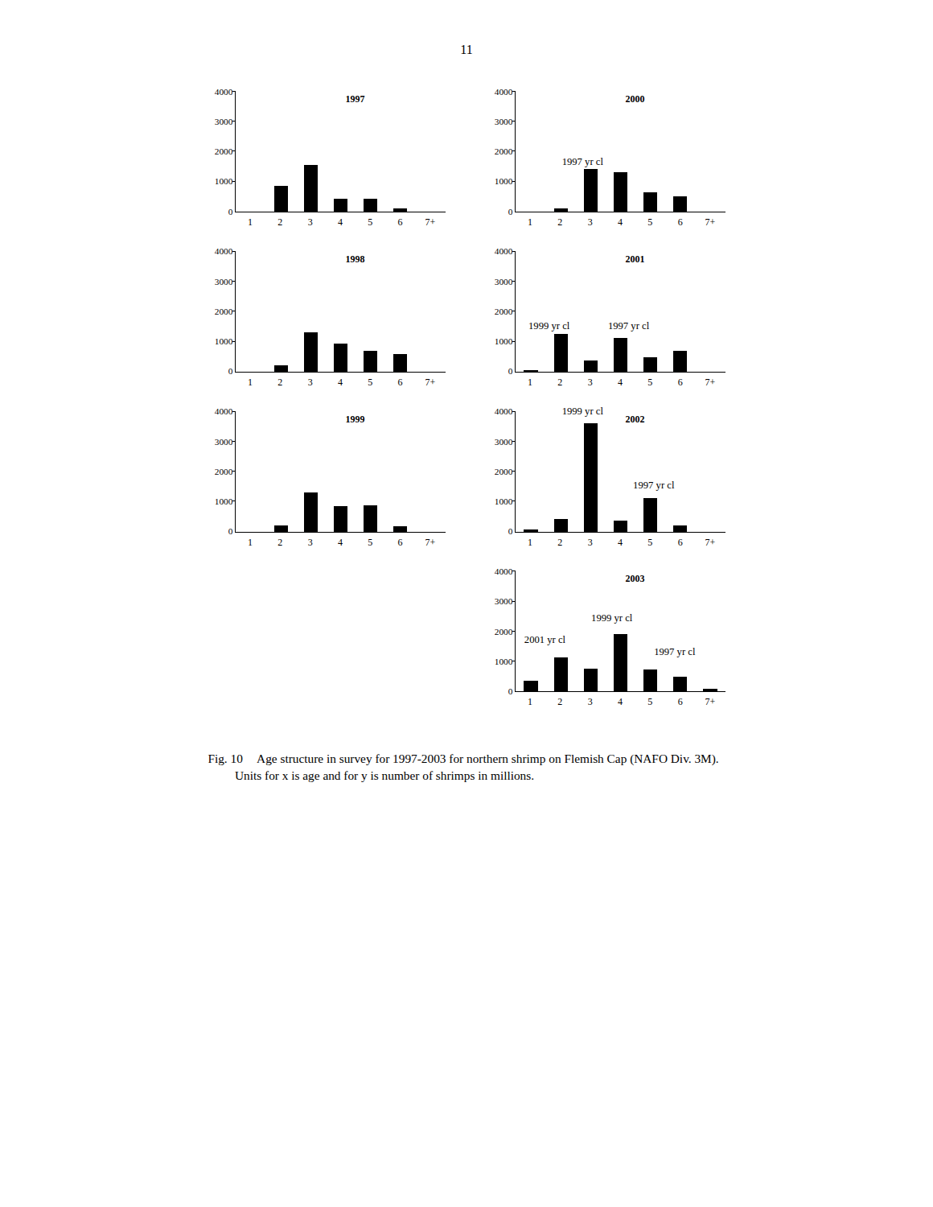11
1997
4000 3000 2000 1000 0
1234567+
2000
4000 3000 2000 1000 0
1997 yr cl
1234567+
1998
4000 3000 2000 1000 0
1234567+
2001
4000 3000 2000 1000 0
1999 yr cl
1997 yr cl
1234567+
1999
4000 3000 2000 1000 0
1234567+
2002
4000 3000 2000 1000 0
1999 yr cl
1997 yr cl
1234567+
2003
4000 3000 2000 1000 0
1999 yr cl
2001 yr cl
1997 yr cl
1234567+
Fig. 10 Age structure in survey for 1997-2003 for northern shrimp on Flemish Cap (NAFO Div. 3M). Units for x is age and for y is number of shrimps in millions.